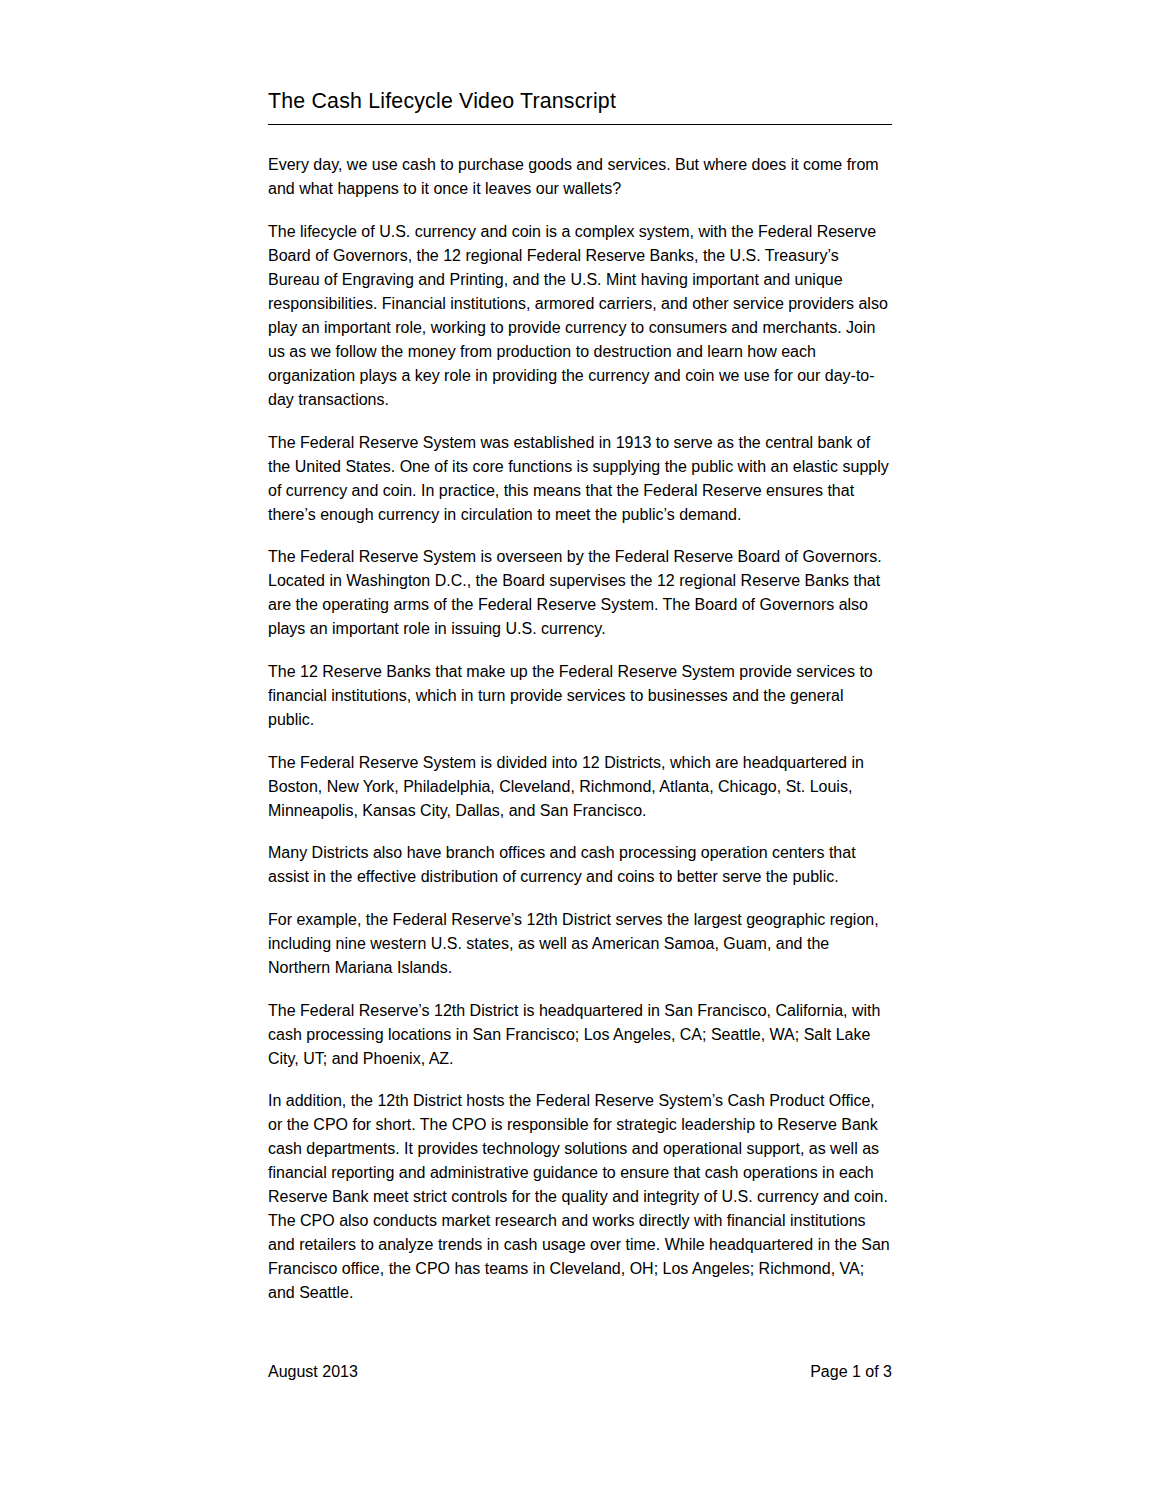The Cash Lifecycle Video Transcript
Every day, we use cash to purchase goods and services. But where does it come from and what happens to it once it leaves our wallets?
The lifecycle of U.S. currency and coin is a complex system, with the Federal Reserve Board of Governors, the 12 regional Federal Reserve Banks, the U.S. Treasury’s Bureau of Engraving and Printing, and the U.S. Mint having important and unique responsibilities. Financial institutions, armored carriers, and other service providers also play an important role, working to provide currency to consumers and merchants. Join us as we follow the money from production to destruction and learn how each organization plays a key role in providing the currency and coin we use for our day-to-day transactions.
The Federal Reserve System was established in 1913 to serve as the central bank of the United States. One of its core functions is supplying the public with an elastic supply of currency and coin. In practice, this means that the Federal Reserve ensures that there’s enough currency in circulation to meet the public’s demand.
The Federal Reserve System is overseen by the Federal Reserve Board of Governors. Located in Washington D.C., the Board supervises the 12 regional Reserve Banks that are the operating arms of the Federal Reserve System. The Board of Governors also plays an important role in issuing U.S. currency.
The 12 Reserve Banks that make up the Federal Reserve System provide services to financial institutions, which in turn provide services to businesses and the general public.
The Federal Reserve System is divided into 12 Districts, which are headquartered in Boston, New York, Philadelphia, Cleveland, Richmond, Atlanta, Chicago, St. Louis, Minneapolis, Kansas City, Dallas, and San Francisco.
Many Districts also have branch offices and cash processing operation centers that assist in the effective distribution of currency and coins to better serve the public.
For example, the Federal Reserve’s 12th District serves the largest geographic region, including nine western U.S. states, as well as American Samoa, Guam, and the Northern Mariana Islands.
The Federal Reserve’s 12th District is headquartered in San Francisco, California, with cash processing locations in San Francisco; Los Angeles, CA; Seattle, WA; Salt Lake City, UT; and Phoenix, AZ.
In addition, the 12th District hosts the Federal Reserve System’s Cash Product Office, or the CPO for short. The CPO is responsible for strategic leadership to Reserve Bank cash departments. It provides technology solutions and operational support, as well as financial reporting and administrative guidance to ensure that cash operations in each Reserve Bank meet strict controls for the quality and integrity of U.S. currency and coin. The CPO also conducts market research and works directly with financial institutions and retailers to analyze trends in cash usage over time. While headquartered in the San Francisco office, the CPO has teams in Cleveland, OH; Los Angeles; Richmond, VA; and Seattle.
August 2013 Page 1 of 3